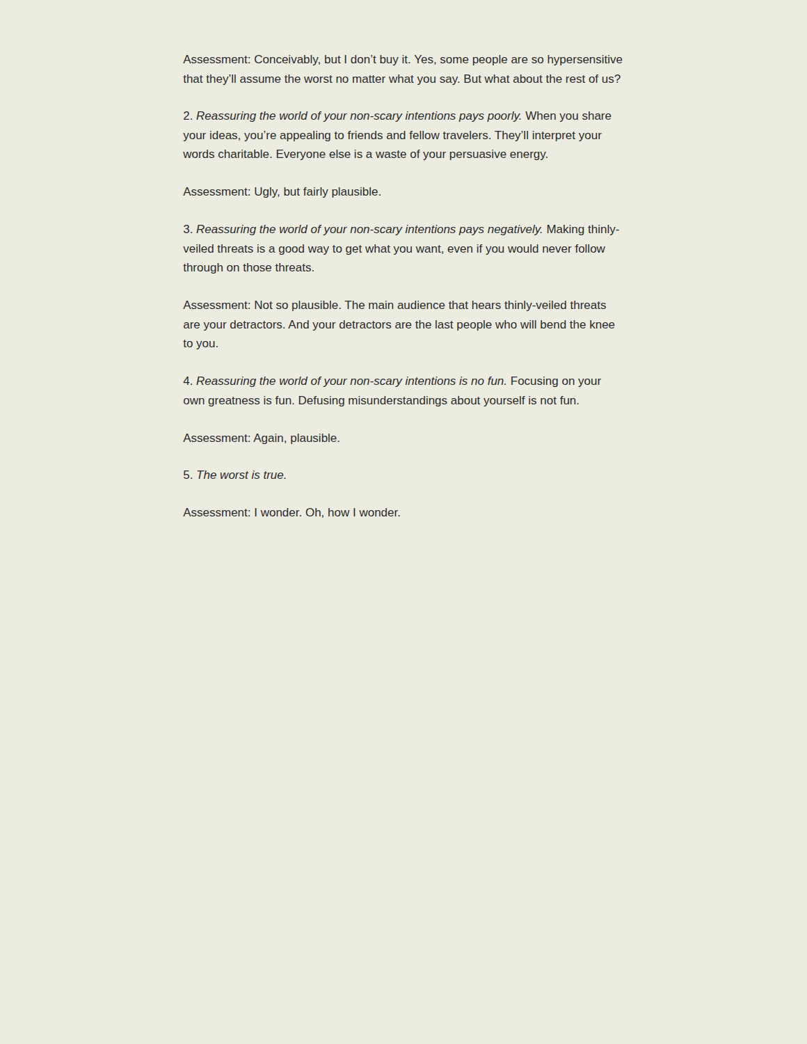Assessment: Conceivably, but I don’t buy it. Yes, some people are so hypersensitive that they’ll assume the worst no matter what you say. But what about the rest of us?
2. Reassuring the world of your non-scary intentions pays poorly. When you share your ideas, you’re appealing to friends and fellow travelers. They’ll interpret your words charitable. Everyone else is a waste of your persuasive energy.
Assessment: Ugly, but fairly plausible.
3. Reassuring the world of your non-scary intentions pays negatively. Making thinly-veiled threats is a good way to get what you want, even if you would never follow through on those threats.
Assessment: Not so plausible. The main audience that hears thinly-veiled threats are your detractors. And your detractors are the last people who will bend the knee to you.
4. Reassuring the world of your non-scary intentions is no fun. Focusing on your own greatness is fun. Defusing misunderstandings about yourself is not fun.
Assessment: Again, plausible.
5. The worst is true.
Assessment: I wonder. Oh, how I wonder.